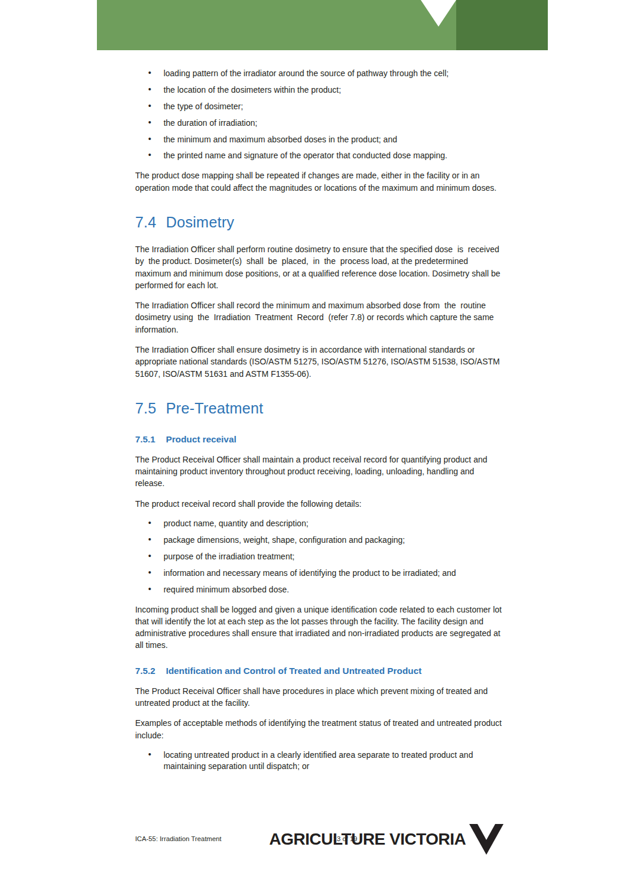loading pattern of the irradiator around the source of pathway through the cell;
the location of the dosimeters within the product;
the type of dosimeter;
the duration of irradiation;
the minimum and maximum absorbed doses in the product; and
the printed name and signature of the operator that conducted dose mapping.
The product dose mapping shall be repeated if changes are made, either in the facility or in an operation mode that could affect the magnitudes or locations of the maximum and minimum doses.
7.4 Dosimetry
The Irradiation Officer shall perform routine dosimetry to ensure that the specified dose is received by the product. Dosimeter(s) shall be placed, in the process load, at the predetermined maximum and minimum dose positions, or at a qualified reference dose location. Dosimetry shall be performed for each lot.
The Irradiation Officer shall record the minimum and maximum absorbed dose from the routine dosimetry using the Irradiation Treatment Record (refer 7.8) or records which capture the same information.
The Irradiation Officer shall ensure dosimetry is in accordance with international standards or appropriate national standards (ISO/ASTM 51275, ISO/ASTM 51276, ISO/ASTM 51538, ISO/ASTM 51607, ISO/ASTM 51631 and ASTM F1355-06).
7.5 Pre-Treatment
7.5.1 Product receival
The Product Receival Officer shall maintain a product receival record for quantifying product and maintaining product inventory throughout product receiving, loading, unloading, handling and release.
The product receival record shall provide the following details:
product name, quantity and description;
package dimensions, weight, shape, configuration and packaging;
purpose of the irradiation treatment;
information and necessary means of identifying the product to be irradiated; and
required minimum absorbed dose.
Incoming product shall be logged and given a unique identification code related to each customer lot that will identify the lot at each step as the lot passes through the facility. The facility design and administrative procedures shall ensure that irradiated and non-irradiated products are segregated at all times.
7.5.2 Identification and Control of Treated and Untreated Product
The Product Receival Officer shall have procedures in place which prevent mixing of treated and untreated product at the facility.
Examples of acceptable methods of identifying the treatment status of treated and untreated product include:
locating untreated product in a clearly identified area separate to treated product and maintaining separation until dispatch; or
ICA-55: Irradiation Treatment
13 of 19
AGRICULTURE VICTORIA